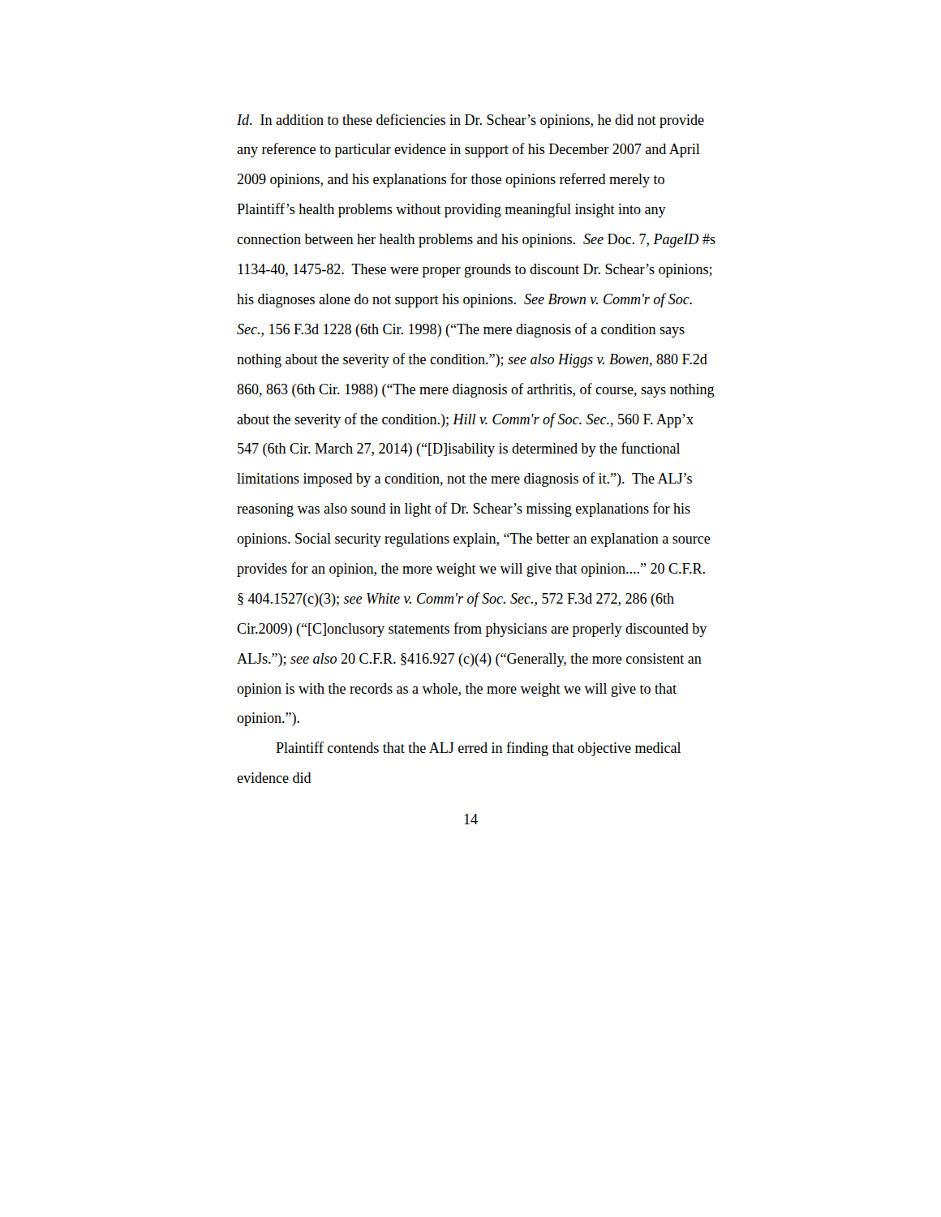Id. In addition to these deficiencies in Dr. Schear’s opinions, he did not provide any reference to particular evidence in support of his December 2007 and April 2009 opinions, and his explanations for those opinions referred merely to Plaintiff’s health problems without providing meaningful insight into any connection between her health problems and his opinions. See Doc. 7, PageID #s 1134-40, 1475-82. These were proper grounds to discount Dr. Schear’s opinions; his diagnoses alone do not support his opinions. See Brown v. Comm'r of Soc. Sec., 156 F.3d 1228 (6th Cir. 1998) (“The mere diagnosis of a condition says nothing about the severity of the condition.”); see also Higgs v. Bowen, 880 F.2d 860, 863 (6th Cir. 1988) (“The mere diagnosis of arthritis, of course, says nothing about the severity of the condition.); Hill v. Comm'r of Soc. Sec., 560 F. App’x 547 (6th Cir. March 27, 2014) (“[D]isability is determined by the functional limitations imposed by a condition, not the mere diagnosis of it.”). The ALJ’s reasoning was also sound in light of Dr. Schear’s missing explanations for his opinions. Social security regulations explain, “The better an explanation a source provides for an opinion, the more weight we will give that opinion....” 20 C.F.R. § 404.1527(c)(3); see White v. Comm'r of Soc. Sec., 572 F.3d 272, 286 (6th Cir.2009) (“[C]onclusory statements from physicians are properly discounted by ALJs.”); see also 20 C.F.R. §416.927 (c)(4) (“Generally, the more consistent an opinion is with the records as a whole, the more weight we will give to that opinion.”).
Plaintiff contends that the ALJ erred in finding that objective medical evidence did
14